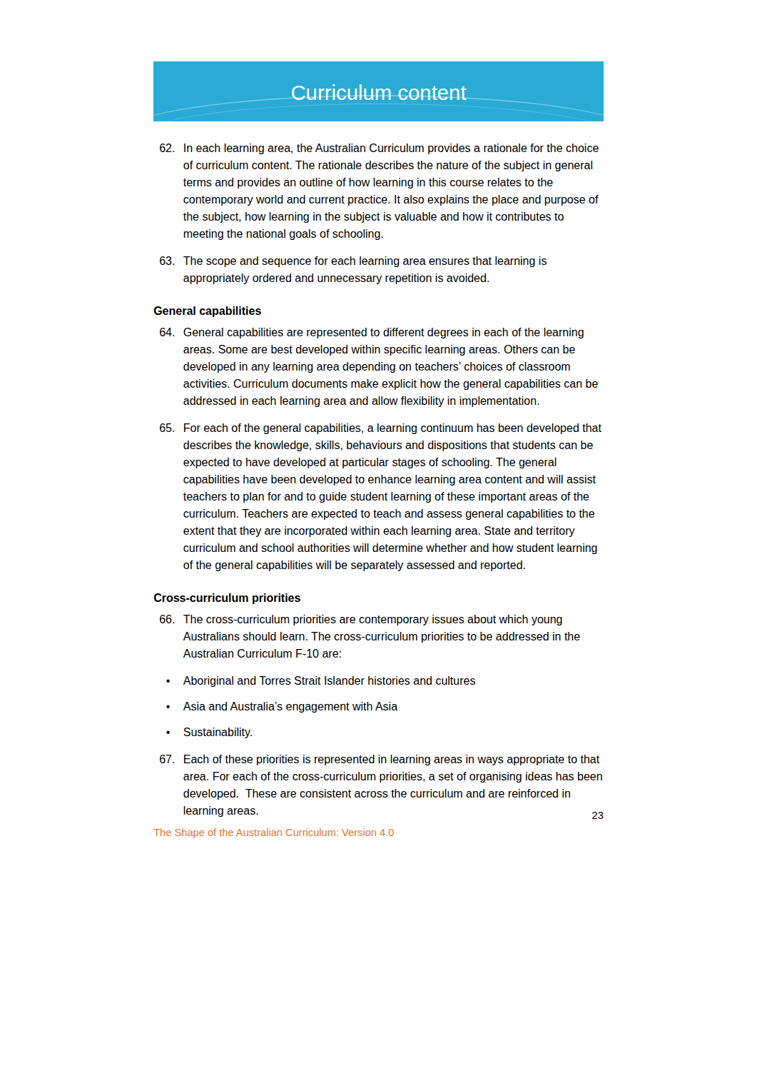Curriculum content
62. In each learning area, the Australian Curriculum provides a rationale for the choice of curriculum content. The rationale describes the nature of the subject in general terms and provides an outline of how learning in this course relates to the contemporary world and current practice. It also explains the place and purpose of the subject, how learning in the subject is valuable and how it contributes to meeting the national goals of schooling.
63. The scope and sequence for each learning area ensures that learning is appropriately ordered and unnecessary repetition is avoided.
General capabilities
64. General capabilities are represented to different degrees in each of the learning areas. Some are best developed within specific learning areas. Others can be developed in any learning area depending on teachers’ choices of classroom activities. Curriculum documents make explicit how the general capabilities can be addressed in each learning area and allow flexibility in implementation.
65. For each of the general capabilities, a learning continuum has been developed that describes the knowledge, skills, behaviours and dispositions that students can be expected to have developed at particular stages of schooling. The general capabilities have been developed to enhance learning area content and will assist teachers to plan for and to guide student learning of these important areas of the curriculum. Teachers are expected to teach and assess general capabilities to the extent that they are incorporated within each learning area. State and territory curriculum and school authorities will determine whether and how student learning of the general capabilities will be separately assessed and reported.
Cross-curriculum priorities
66. The cross-curriculum priorities are contemporary issues about which young Australians should learn. The cross-curriculum priorities to be addressed in the Australian Curriculum F-10 are:
Aboriginal and Torres Strait Islander histories and cultures
Asia and Australia’s engagement with Asia
Sustainability.
67. Each of these priorities is represented in learning areas in ways appropriate to that area. For each of the cross-curriculum priorities, a set of organising ideas has been developed. These are consistent across the curriculum and are reinforced in learning areas.
23 The Shape of the Australian Curriculum: Version 4.0